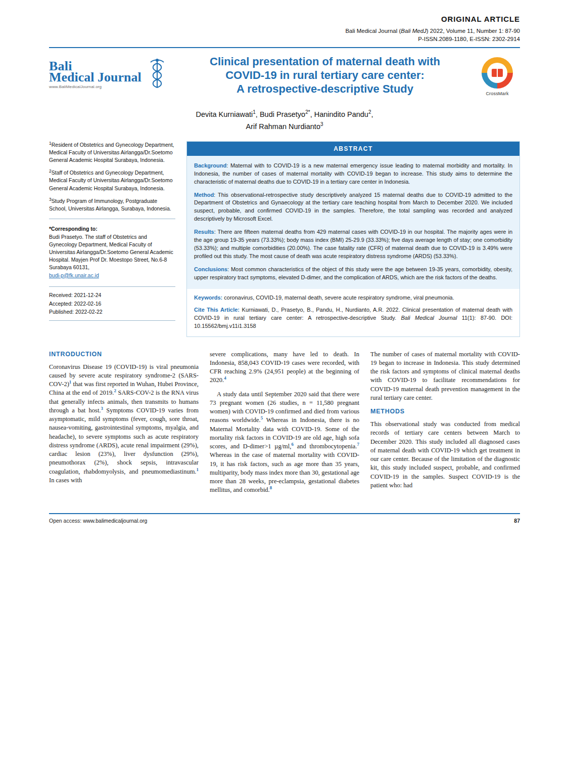ORIGINAL ARTICLE
Bali Medical Journal (Bali MedJ) 2022, Volume 11, Number 1: 87-90
P-ISSN.2089-1180, E-ISSN: 2302-2914
Bali Medical Journal
www.BaliMedicalJournal.org
Clinical presentation of maternal death with
COVID-19 in rural tertiary care center:
A retrospective-descriptive Study
CrossMark
Devita Kurniawati1, Budi Prasetyo2*, Hanindito Pandu2, Arif Rahman Nurdianto3
1Resident of Obstetrics and Gynecology Department, Medical Faculty of Universitas Airlangga/Dr.Soetomo General Academic Hospital Surabaya, Indonesia.
2Staff of Obstetrics and Gynecology Department, Medical Faculty of Universitas Airlangga/Dr.Soetomo General Academic Hospital Surabaya, Indonesia.
3Study Program of Immunology, Postgraduate School, Universitas Airlangga, Surabaya, Indonesia.
*Corresponding to:
Budi Prasetyo. The staff of Obstetrics and Gynecology Department, Medical Faculty of Universitas Airlangga/Dr.Soetomo General Academic Hospital. Mayjen Prof Dr. Moestopo Street, No.6-8 Surabaya 60131,
budi-p@fk.unair.ac.id
Received: 2021-12-24
Accepted: 2022-02-16
Published: 2022-02-22
ABSTRACT
Background: Maternal with to COVID-19 is a new maternal emergency issue leading to maternal morbidity and mortality. In Indonesia, the number of cases of maternal mortality with COVID-19 began to increase. This study aims to determine the characteristic of maternal deaths due to COVID-19 in a tertiary care center in Indonesia.
Method: This observational-retrospective study descriptively analyzed 15 maternal deaths due to COVID-19 admitted to the Department of Obstetrics and Gynaecology at the tertiary care teaching hospital from March to December 2020. We included suspect, probable, and confirmed COVID-19 in the samples. Therefore, the total sampling was recorded and analyzed descriptively by Microsoft Excel.
Results: There are fifteen maternal deaths from 429 maternal cases with COVID-19 in our hospital. The majority ages were in the age group 19-35 years (73.33%); body mass index (BMI) 25-29.9 (33.33%); five days average length of stay; one comorbidity (53.33%); and multiple comorbidities (20.00%). The case fatality rate (CFR) of maternal death due to COVID-19 is 3.49% were profiled out this study. The most cause of death was acute respiratory distress syndrome (ARDS) (53.33%).
Conclusions: Most common characteristics of the object of this study were the age between 19-35 years, comorbidity, obesity, upper respiratory tract symptoms, elevated D-dimer, and the complication of ARDS, which are the risk factors of the deaths.
Keywords: coronavirus, COVID-19, maternal death, severe acute respiratory syndrome, viral pneumonia.
Cite This Article: Kurniawati, D., Prasetyo, B., Pandu, H., Nurdianto, A.R. 2022. Clinical presentation of maternal death with COVID-19 in rural tertiary care center: A retrospective-descriptive Study. Bali Medical Journal 11(1): 87-90. DOI: 10.15562/bmj.v11i1.3158
INTRODUCTION
Coronavirus Disease 19 (COVID-19) is viral pneumonia caused by severe acute respiratory syndrome-2 (SARS-COV-2)1 that was first reported in Wuhan, Hubei Province, China at the end of 2019.2 SARS-COV-2 is the RNA virus that generally infects animals, then transmits to humans through a bat host.3 Symptoms COVID-19 varies from asymptomatic, mild symptoms (fever, cough, sore throat, nausea-vomiting, gastrointestinal symptoms, myalgia, and headache), to severe symptoms such as acute respiratory distress syndrome (ARDS), acute renal impairment (29%), cardiac lesion (23%), liver dysfunction (29%), pneumothorax (2%), shock sepsis, intravascular coagulation, rhabdomyolysis, and pneumomediastinum.1 In cases with
severe complications, many have led to death. In Indonesia, 858,043 COVID-19 cases were recorded, with CFR reaching 2.9% (24,951 people) at the beginning of 2020.4
A study data until September 2020 said that there were 73 pregnant women (26 studies, n = 11,580 pregnant women) with COVID-19 confirmed and died from various reasons worldwide.5 Whereas in Indonesia, there is no Maternal Mortality data with COVID-19. Some of the mortality risk factors in COVID-19 are old age, high sofa scores, and D-dimer>1 µg/ml,6 and thrombocytopenia.7 Whereas in the case of maternal mortality with COVID-19, it has risk factors, such as age more than 35 years, multiparity, body mass index more than 30, gestational age more than 28 weeks, pre-eclampsia, gestational diabetes mellitus, and comorbid.8
The number of cases of maternal mortality with COVID-19 began to increase in Indonesia. This study determined the risk factors and symptoms of clinical maternal deaths with COVID-19 to facilitate recommendations for COVID-19 maternal death prevention management in the rural tertiary care center.
METHODS
This observational study was conducted from medical records of tertiary care centers between March to December 2020. This study included all diagnosed cases of maternal death with COVID-19 which get treatment in our care center. Because of the limitation of the diagnostic kit, this study included suspect, probable, and confirmed COVID-19 in the samples. Suspect COVID-19 is the patient who: had
Open access: www.balimedicaljournal.org
87